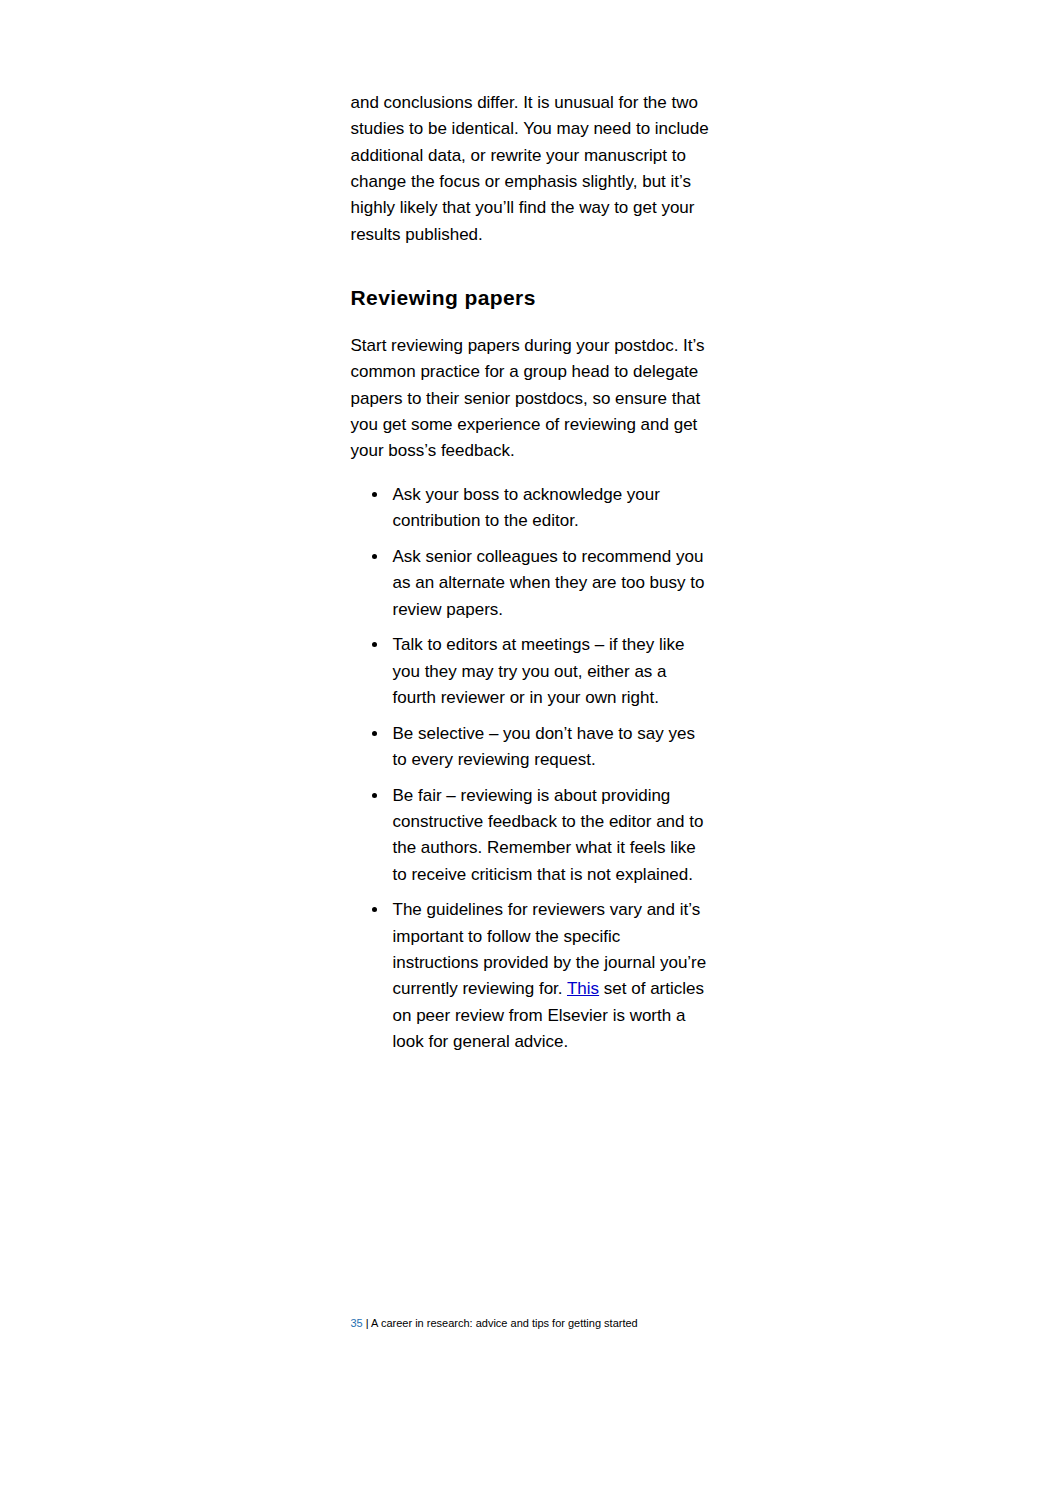and conclusions differ. It is unusual for the two studies to be identical. You may need to include additional data, or rewrite your manuscript to change the focus or emphasis slightly, but it’s highly likely that you’ll find the way to get your results published.
Reviewing papers
Start reviewing papers during your postdoc. It’s common practice for a group head to delegate papers to their senior postdocs, so ensure that you get some experience of reviewing and get your boss’s feedback.
Ask your boss to acknowledge your contribution to the editor.
Ask senior colleagues to recommend you as an alternate when they are too busy to review papers.
Talk to editors at meetings – if they like you they may try you out, either as a fourth reviewer or in your own right.
Be selective – you don’t have to say yes to every reviewing request.
Be fair – reviewing is about providing constructive feedback to the editor and to the authors. Remember what it feels like to receive criticism that is not explained.
The guidelines for reviewers vary and it’s important to follow the specific instructions provided by the journal you’re currently reviewing for. This set of articles on peer review from Elsevier is worth a look for general advice.
35 | A career in research: advice and tips for getting started